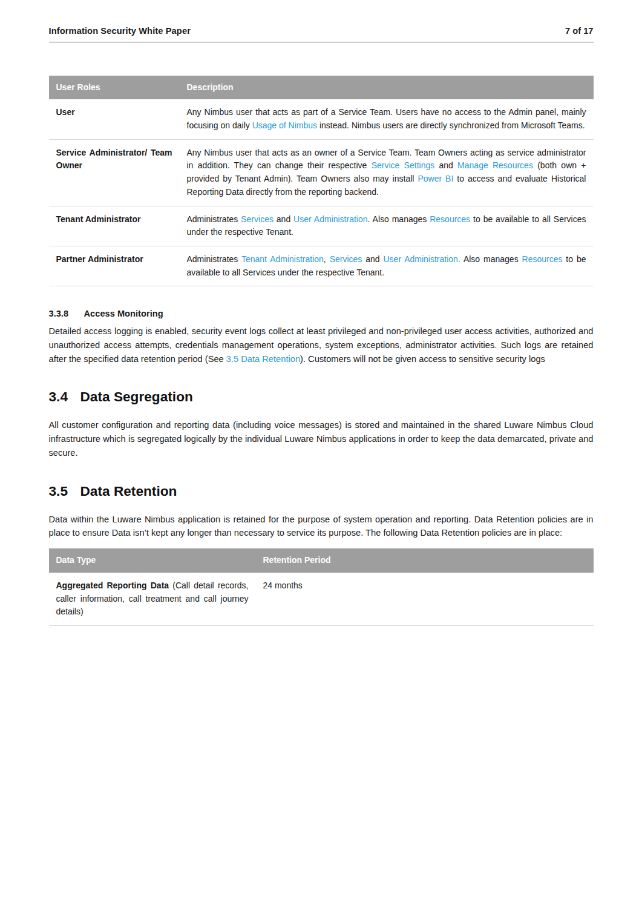Information Security White Paper 7 of 17
| User Roles | Description |
| --- | --- |
| User | Any Nimbus user that acts as part of a Service Team. Users have no access to the Admin panel, mainly focusing on daily Usage of Nimbus instead. Nimbus users are directly synchronized from Microsoft Teams. |
| Service Administrator/ Team Owner | Any Nimbus user that acts as an owner of a Service Team. Team Owners acting as service administrator in addition. They can change their respective Service Settings and Manage Resources (both own + provided by Tenant Admin). Team Owners also may install Power BI to access and evaluate Historical Reporting Data directly from the reporting backend. |
| Tenant Administrator | Administrates Services and User Administration . Also manages Resources to be available to all Services under the respective Tenant. |
| Partner Administrator | Administrates Tenant Administration , Services and User Administration. Also manages Resources to be available to all Services under the respective Tenant. |
3.3.8 Access Monitoring
Detailed access logging is enabled, security event logs collect at least privileged and non-privileged user access activities, authorized and unauthorized access attempts, credentials management operations, system exceptions, administrator activities. Such logs are retained after the specified data retention period (See 3.5 Data Retention). Customers will not be given access to sensitive security logs
3.4 Data Segregation
All customer configuration and reporting data (including voice messages) is stored and maintained in the shared Luware Nimbus Cloud infrastructure which is segregated logically by the individual Luware Nimbus applications in order to keep the data demarcated, private and secure.
3.5 Data Retention
Data within the Luware Nimbus application is retained for the purpose of system operation and reporting. Data Retention policies are in place to ensure Data isn’t kept any longer than necessary to service its purpose. The following Data Retention policies are in place:
| Data Type | Retention Period |
| --- | --- |
| Aggregated Reporting Data (Call detail records, caller information, call treatment and call journey details) | 24 months |